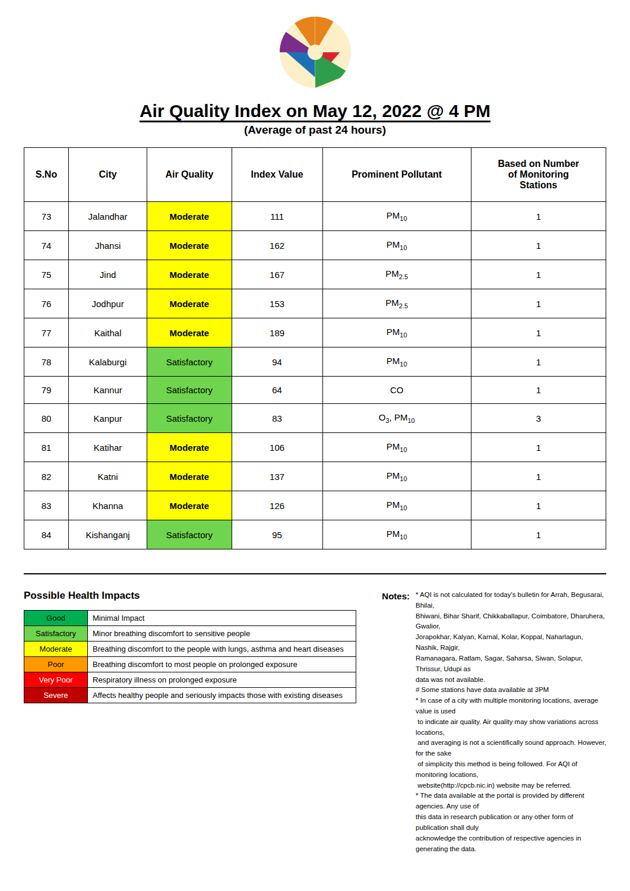Air Quality Index on May 12, 2022 @ 4 PM
(Average of past 24 hours)
| S.No | City | Air Quality | Index Value | Prominent Pollutant | Based on Number of Monitoring Stations |
| --- | --- | --- | --- | --- | --- |
| 73 | Jalandhar | Moderate | 111 | PM 10 | 1 |
| 74 | Jhansi | Moderate | 162 | PM 10 | 1 |
| 75 | Jind | Moderate | 167 | PM 2.5 | 1 |
| 76 | Jodhpur | Moderate | 153 | PM 2.5 | 1 |
| 77 | Kaithal | Moderate | 189 | PM 10 | 1 |
| 78 | Kalaburgi | Satisfactory | 94 | PM 10 | 1 |
| 79 | Kannur | Satisfactory | 64 | CO | 1 |
| 80 | Kanpur | Satisfactory | 83 | O 3 , PM 10 | 3 |
| 81 | Katihar | Moderate | 106 | PM 10 | 1 |
| 82 | Katni | Moderate | 137 | PM 10 | 1 |
| 83 | Khanna | Moderate | 126 | PM 10 | 1 |
| 84 | Kishanganj | Satisfactory | 95 | PM 10 | 1 |
Possible Health Impacts
| Good | Minimal Impact |
| Satisfactory | Minor breathing discomfort to sensitive people |
| Moderate | Breathing discomfort to the people with lungs, asthma and heart diseases |
| Poor | Breathing discomfort to most people on prolonged exposure |
| Very Poor | Respiratory illness on prolonged exposure |
| Severe | Affects healthy people and seriously impacts those with existing diseases |
Notes:
* AQI is not calculated for today's bulletin for Arrah, Begusarai, Bhilai,
Bhiwani, Bihar Sharif, Chikkaballapur, Coimbatore, Dharuhera, Gwalior,
Jorapokhar, Kalyan, Karnal, Kolar, Koppal, Naharlagun, Nashik, Rajgir,
Ramanagara, Ratlam, Sagar, Saharsa, Siwan, Solapur, Thrissur, Udupi as
data was not available.
# Some stations have data available at 3PM
* In case of a city with multiple monitoring locations, average value is used
to indicate air quality. Air quality may show variations across locations,
and averaging is not a scientifically sound approach. However, for the sake
of simplicity this method is being followed. For AQI of monitoring locations,
website(http://cpcb.nic.in) website may be referred.
* The data available at the portal is provided by different agencies. Any use of
this data in research publication or any other form of publication shall duly
acknowledge the contribution of respective agencies in generating the data.